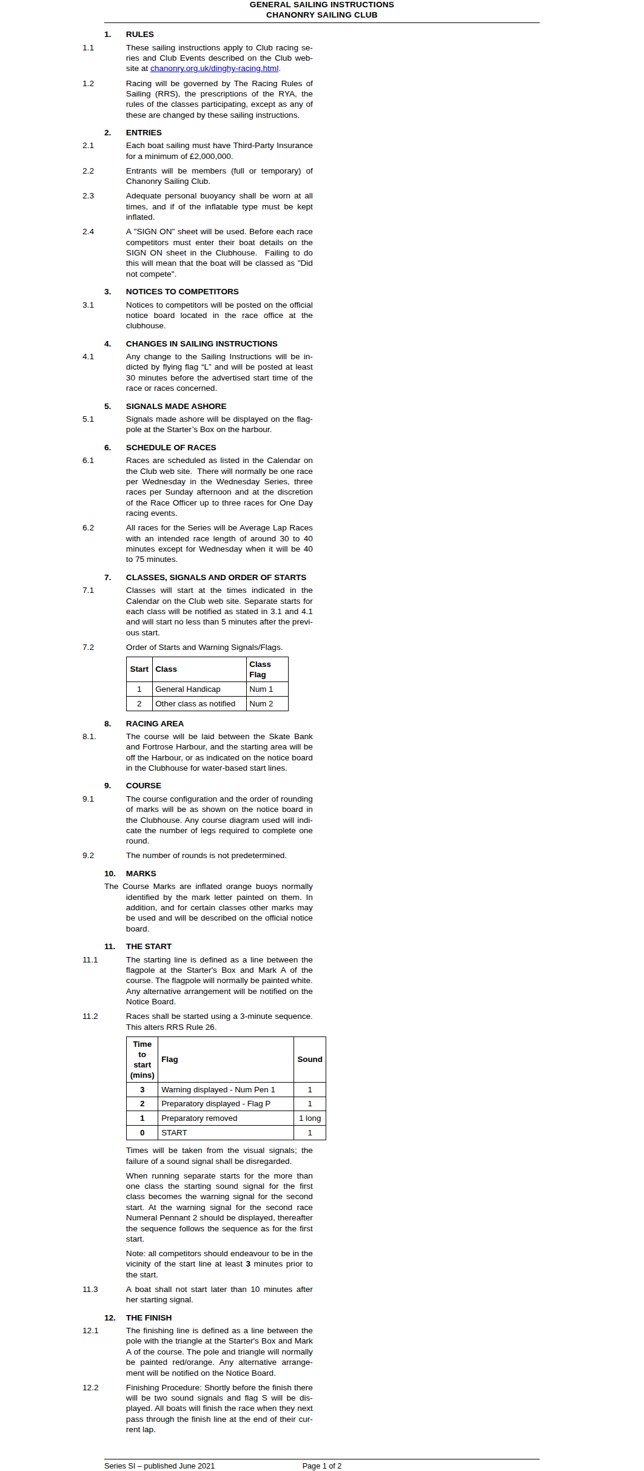GENERAL SAILING INSTRUCTIONS
CHANONRY SAILING CLUB
1. RULES
1.1 These sailing instructions apply to Club racing series and Club Events described on the Club website at chanonry.org.uk/dinghy-racing.html.
1.2 Racing will be governed by The Racing Rules of Sailing (RRS), the prescriptions of the RYA, the rules of the classes participating, except as any of these are changed by these sailing instructions.
2. ENTRIES
2.1 Each boat sailing must have Third-Party Insurance for a minimum of £2,000,000.
2.2 Entrants will be members (full or temporary) of Chanonry Sailing Club.
2.3 Adequate personal buoyancy shall be worn at all times, and if of the inflatable type must be kept inflated.
2.4 A "SIGN ON" sheet will be used. Before each race competitors must enter their boat details on the SIGN ON sheet in the Clubhouse. Failing to do this will mean that the boat will be classed as "Did not compete".
3. NOTICES TO COMPETITORS
3.1 Notices to competitors will be posted on the official notice board located in the race office at the clubhouse.
4. CHANGES IN SAILING INSTRUCTIONS
4.1 Any change to the Sailing Instructions will be indicted by flying flag “L” and will be posted at least 30 minutes before the advertised start time of the race or races concerned.
5. SIGNALS MADE ASHORE
5.1 Signals made ashore will be displayed on the flagpole at the Starter’s Box on the harbour.
6. SCHEDULE OF RACES
6.1 Races are scheduled as listed in the Calendar on the Club web site. There will normally be one race per Wednesday in the Wednesday Series, three races per Sunday afternoon and at the discretion of the Race Officer up to three races for One Day racing events.
6.2 All races for the Series will be Average Lap Races with an intended race length of around 30 to 40 minutes except for Wednesday when it will be 40 to 75 minutes.
7. CLASSES, SIGNALS AND ORDER OF STARTS
7.1 Classes will start at the times indicated in the Calendar on the Club web site. Separate starts for each class will be notified as stated in 3.1 and 4.1 and will start no less than 5 minutes after the previous start.
7.2 Order of Starts and Warning Signals/Flags.
| Start | Class | Class Flag |
| --- | --- | --- |
| 1 | General Handicap | Num 1 |
| 2 | Other class as notified | Num 2 |
8. RACING AREA
8.1. The course will be laid between the Skate Bank and Fortrose Harbour, and the starting area will be off the Harbour, or as indicated on the notice board in the Clubhouse for water-based start lines.
9. COURSE
9.1 The course configuration and the order of rounding of marks will be as shown on the notice board in the Clubhouse. Any course diagram used will indicate the number of legs required to complete one round.
9.2 The number of rounds is not predetermined.
10. MARKS
The Course Marks are inflated orange buoys normally identified by the mark letter painted on them. In addition, and for certain classes other marks may be used and will be described on the official notice board.
11. THE START
11.1 The starting line is defined as a line between the flagpole at the Starter's Box and Mark A of the course. The flagpole will normally be painted white. Any alternative arrangement will be notified on the Notice Board.
11.2 Races shall be started using a 3-minute sequence. This alters RRS Rule 26.
| Time to start (mins) | Flag | Sound |
| --- | --- | --- |
| 3 | Warning displayed - Num Pen 1 | 1 |
| 2 | Preparatory displayed - Flag P | 1 |
| 1 | Preparatory removed | 1 long |
| 0 | START | 1 |
Times will be taken from the visual signals; the failure of a sound signal shall be disregarded.
When running separate starts for the more than one class the starting sound signal for the first class becomes the warning signal for the second start. At the warning signal for the second race Numeral Pennant 2 should be displayed, thereafter the sequence follows the sequence as for the first start.
Note: all competitors should endeavour to be in the vicinity of the start line at least 3 minutes prior to the start.
11.3 A boat shall not start later than 10 minutes after her starting signal.
12. THE FINISH
12.1 The finishing line is defined as a line between the pole with the triangle at the Starter's Box and Mark A of the course. The pole and triangle will normally be painted red/orange. Any alternative arrangement will be notified on the Notice Board.
12.2 Finishing Procedure: Shortly before the finish there will be two sound signals and flag S will be displayed. All boats will finish the race when they next pass through the finish line at the end of their current lap.
Series SI – published June 2021 Page 1 of 2